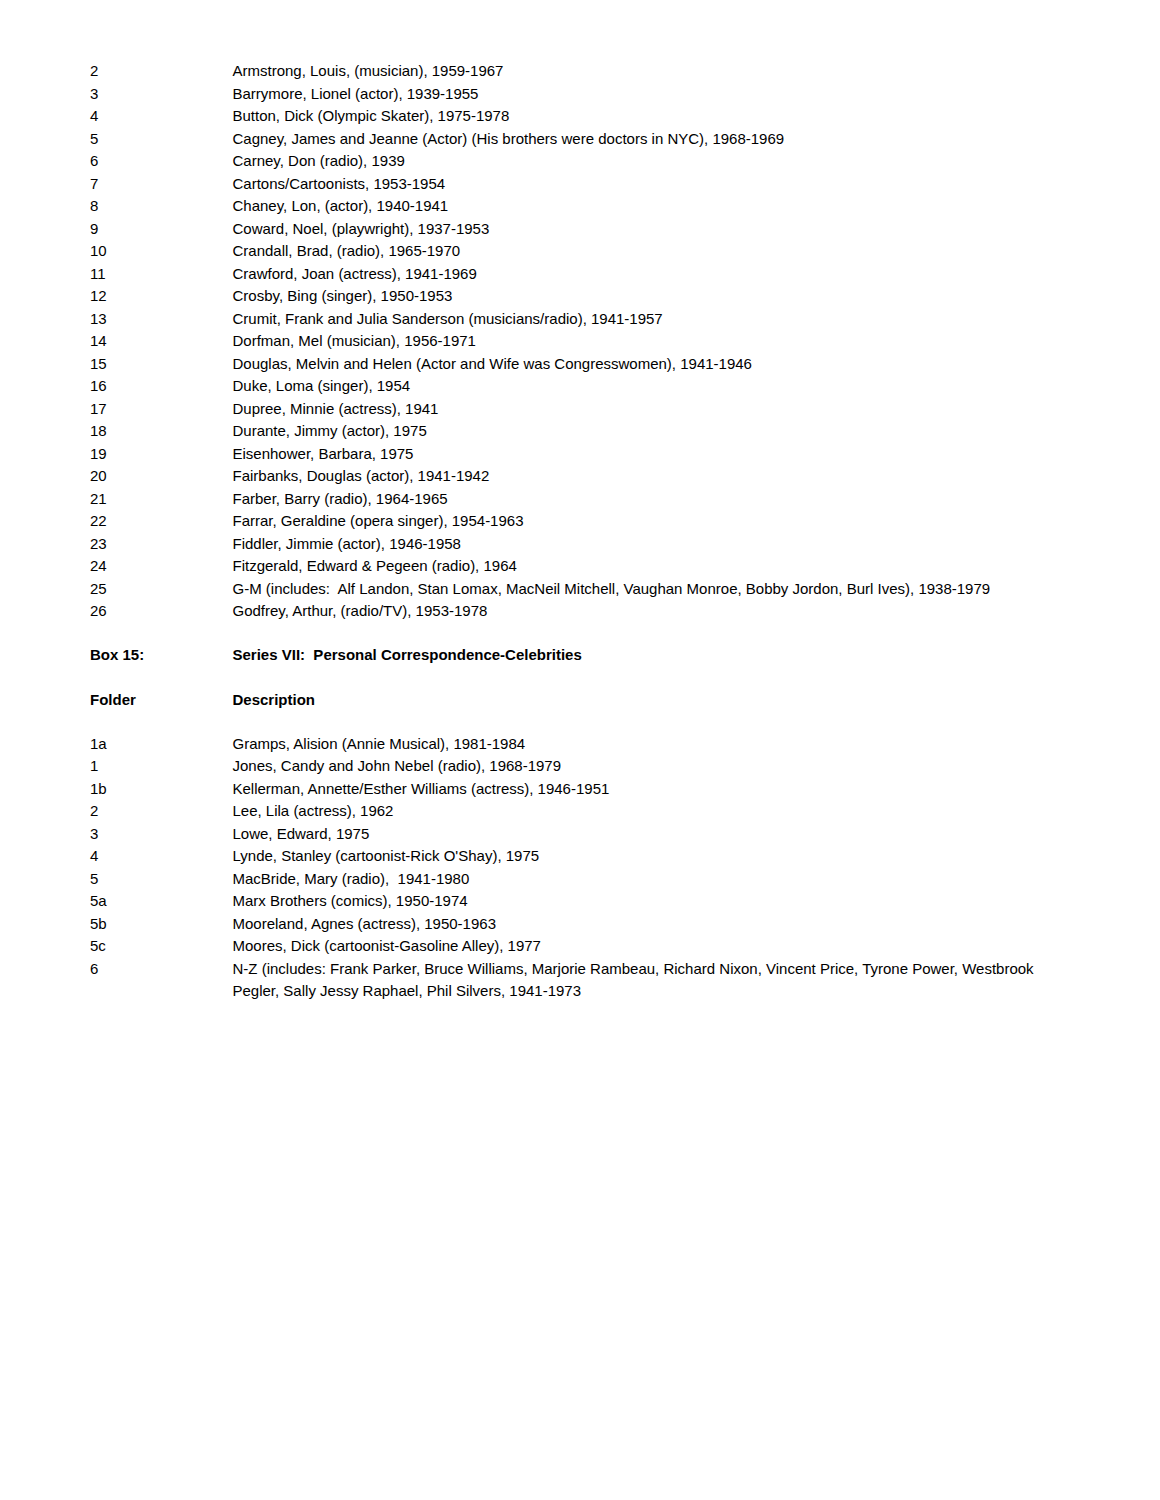| 2 | Armstrong, Louis, (musician), 1959-1967 |
| 3 | Barrymore, Lionel (actor), 1939-1955 |
| 4 | Button, Dick (Olympic Skater), 1975-1978 |
| 5 | Cagney, James and Jeanne (Actor) (His brothers were doctors in NYC), 1968-1969 |
| 6 | Carney, Don (radio), 1939 |
| 7 | Cartons/Cartoonists, 1953-1954 |
| 8 | Chaney, Lon, (actor), 1940-1941 |
| 9 | Coward, Noel, (playwright), 1937-1953 |
| 10 | Crandall, Brad, (radio), 1965-1970 |
| 11 | Crawford, Joan (actress), 1941-1969 |
| 12 | Crosby, Bing (singer), 1950-1953 |
| 13 | Crumit, Frank and Julia Sanderson (musicians/radio), 1941-1957 |
| 14 | Dorfman, Mel (musician), 1956-1971 |
| 15 | Douglas, Melvin and Helen (Actor and Wife was Congresswomen), 1941-1946 |
| 16 | Duke, Loma (singer), 1954 |
| 17 | Dupree, Minnie (actress), 1941 |
| 18 | Durante, Jimmy (actor), 1975 |
| 19 | Eisenhower, Barbara, 1975 |
| 20 | Fairbanks, Douglas (actor), 1941-1942 |
| 21 | Farber, Barry (radio), 1964-1965 |
| 22 | Farrar, Geraldine (opera singer), 1954-1963 |
| 23 | Fiddler, Jimmie (actor), 1946-1958 |
| 24 | Fitzgerald, Edward & Pegeen (radio), 1964 |
| 25 | G-M (includes: Alf Landon, Stan Lomax, MacNeil Mitchell, Vaughan Monroe, Bobby Jordon, Burl Ives), 1938-1979 |
| 26 | Godfrey, Arthur, (radio/TV), 1953-1978 |
| Box 15: | Series VII: Personal Correspondence-Celebrities |
| Folder | Description |
| 1a | Gramps, Alision (Annie Musical), 1981-1984 |
| 1 | Jones, Candy and John Nebel (radio), 1968-1979 |
| 1b | Kellerman, Annette/Esther Williams (actress), 1946-1951 |
| 2 | Lee, Lila (actress), 1962 |
| 3 | Lowe, Edward, 1975 |
| 4 | Lynde, Stanley (cartoonist-Rick O'Shay), 1975 |
| 5 | MacBride, Mary (radio), 1941-1980 |
| 5a | Marx Brothers (comics), 1950-1974 |
| 5b | Mooreland, Agnes (actress), 1950-1963 |
| 5c | Moores, Dick (cartoonist-Gasoline Alley), 1977 |
| 6 | N-Z (includes: Frank Parker, Bruce Williams, Marjorie Rambeau, Richard Nixon, Vincent Price, Tyrone Power, Westbrook Pegler, Sally Jessy Raphael, Phil Silvers, 1941-1973 |